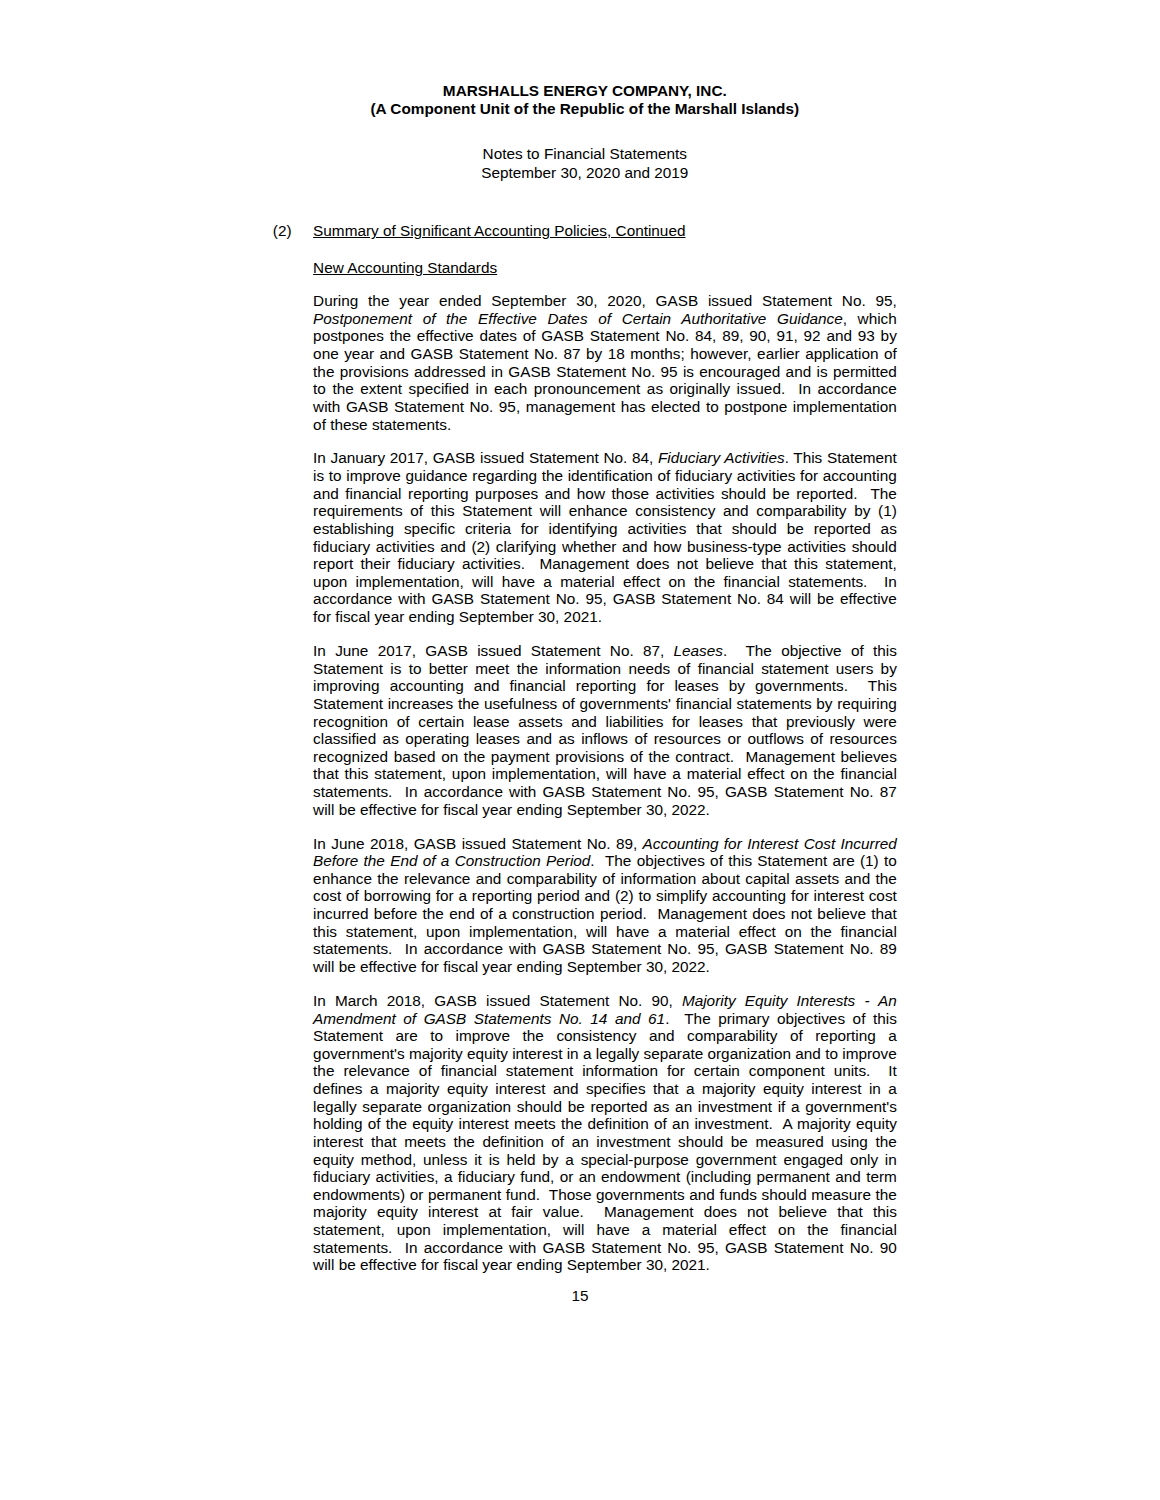MARSHALLS ENERGY COMPANY, INC.
(A Component Unit of the Republic of the Marshall Islands)
Notes to Financial Statements
September 30, 2020 and 2019
(2) Summary of Significant Accounting Policies, Continued
New Accounting Standards
During the year ended September 30, 2020, GASB issued Statement No. 95, Postponement of the Effective Dates of Certain Authoritative Guidance, which postpones the effective dates of GASB Statement No. 84, 89, 90, 91, 92 and 93 by one year and GASB Statement No. 87 by 18 months; however, earlier application of the provisions addressed in GASB Statement No. 95 is encouraged and is permitted to the extent specified in each pronouncement as originally issued. In accordance with GASB Statement No. 95, management has elected to postpone implementation of these statements.
In January 2017, GASB issued Statement No. 84, Fiduciary Activities. This Statement is to improve guidance regarding the identification of fiduciary activities for accounting and financial reporting purposes and how those activities should be reported. The requirements of this Statement will enhance consistency and comparability by (1) establishing specific criteria for identifying activities that should be reported as fiduciary activities and (2) clarifying whether and how business-type activities should report their fiduciary activities. Management does not believe that this statement, upon implementation, will have a material effect on the financial statements. In accordance with GASB Statement No. 95, GASB Statement No. 84 will be effective for fiscal year ending September 30, 2021.
In June 2017, GASB issued Statement No. 87, Leases. The objective of this Statement is to better meet the information needs of financial statement users by improving accounting and financial reporting for leases by governments. This Statement increases the usefulness of governments' financial statements by requiring recognition of certain lease assets and liabilities for leases that previously were classified as operating leases and as inflows of resources or outflows of resources recognized based on the payment provisions of the contract. Management believes that this statement, upon implementation, will have a material effect on the financial statements. In accordance with GASB Statement No. 95, GASB Statement No. 87 will be effective for fiscal year ending September 30, 2022.
In June 2018, GASB issued Statement No. 89, Accounting for Interest Cost Incurred Before the End of a Construction Period. The objectives of this Statement are (1) to enhance the relevance and comparability of information about capital assets and the cost of borrowing for a reporting period and (2) to simplify accounting for interest cost incurred before the end of a construction period. Management does not believe that this statement, upon implementation, will have a material effect on the financial statements. In accordance with GASB Statement No. 95, GASB Statement No. 89 will be effective for fiscal year ending September 30, 2022.
In March 2018, GASB issued Statement No. 90, Majority Equity Interests - An Amendment of GASB Statements No. 14 and 61. The primary objectives of this Statement are to improve the consistency and comparability of reporting a government's majority equity interest in a legally separate organization and to improve the relevance of financial statement information for certain component units. It defines a majority equity interest and specifies that a majority equity interest in a legally separate organization should be reported as an investment if a government's holding of the equity interest meets the definition of an investment. A majority equity interest that meets the definition of an investment should be measured using the equity method, unless it is held by a special-purpose government engaged only in fiduciary activities, a fiduciary fund, or an endowment (including permanent and term endowments) or permanent fund. Those governments and funds should measure the majority equity interest at fair value. Management does not believe that this statement, upon implementation, will have a material effect on the financial statements. In accordance with GASB Statement No. 95, GASB Statement No. 90 will be effective for fiscal year ending September 30, 2021.
15